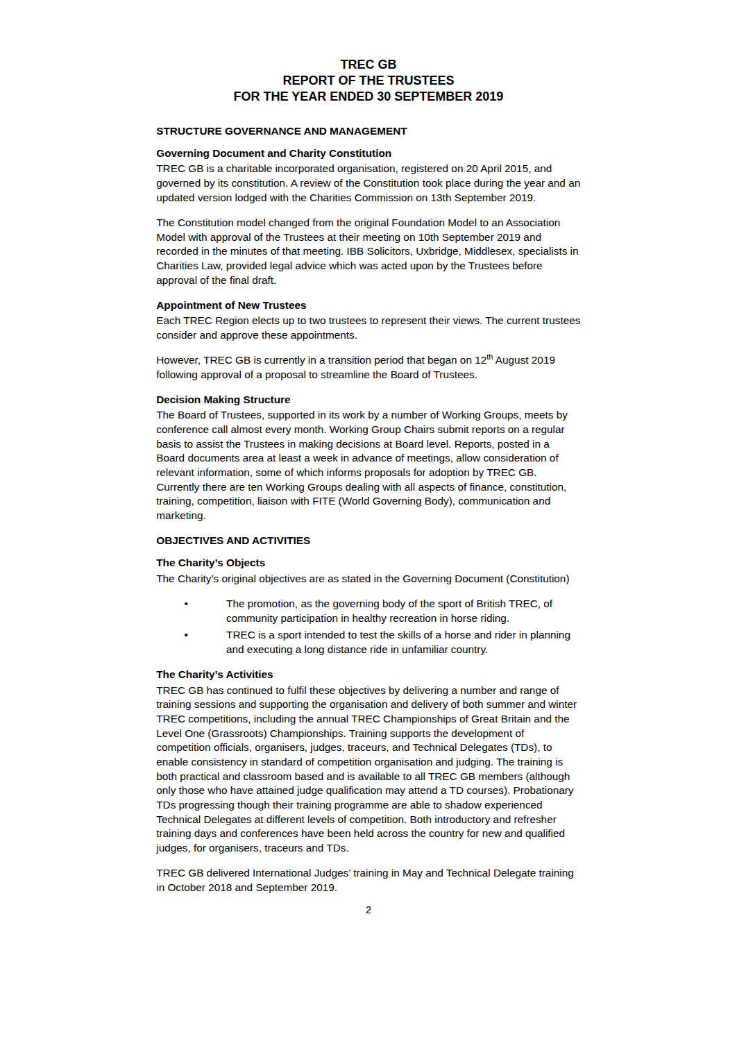TREC GB
REPORT OF THE TRUSTEES
FOR THE YEAR ENDED 30 SEPTEMBER 2019
STRUCTURE GOVERNANCE AND MANAGEMENT
Governing Document and Charity Constitution
TREC GB is a charitable incorporated organisation, registered on 20 April 2015, and governed by its constitution. A review of the Constitution took place during the year and an updated version lodged with the Charities Commission on 13th September 2019.
The Constitution model changed from the original Foundation Model to an Association Model with approval of the Trustees at their meeting on 10th September 2019 and recorded in the minutes of that meeting. IBB Solicitors, Uxbridge, Middlesex, specialists in Charities Law, provided legal advice which was acted upon by the Trustees before approval of the final draft.
Appointment of New Trustees
Each TREC Region elects up to two trustees to represent their views. The current trustees consider and approve these appointments.
However, TREC GB is currently in a transition period that began on 12th August 2019 following approval of a proposal to streamline the Board of Trustees.
Decision Making Structure
The Board of Trustees, supported in its work by a number of Working Groups, meets by conference call almost every month. Working Group Chairs submit reports on a regular basis to assist the Trustees in making decisions at Board level. Reports, posted in a Board documents area at least a week in advance of meetings, allow consideration of relevant information, some of which informs proposals for adoption by TREC GB. Currently there are ten Working Groups dealing with all aspects of finance, constitution, training, competition, liaison with FITE (World Governing Body), communication and marketing.
OBJECTIVES AND ACTIVITIES
The Charity’s Objects
The Charity’s original objectives are as stated in the Governing Document (Constitution)
The promotion, as the governing body of the sport of British TREC, of community participation in healthy recreation in horse riding.
TREC is a sport intended to test the skills of a horse and rider in planning and executing a long distance ride in unfamiliar country.
The Charity’s Activities
TREC GB has continued to fulfil these objectives by delivering a number and range of training sessions and supporting the organisation and delivery of both summer and winter TREC competitions, including the annual TREC Championships of Great Britain and the Level One (Grassroots) Championships. Training supports the development of competition officials, organisers, judges, traceurs, and Technical Delegates (TDs), to enable consistency in standard of competition organisation and judging. The training is both practical and classroom based and is available to all TREC GB members (although only those who have attained judge qualification may attend a TD courses). Probationary TDs progressing though their training programme are able to shadow experienced Technical Delegates at different levels of competition. Both introductory and refresher training days and conferences have been held across the country for new and qualified judges, for organisers, traceurs and TDs.
TREC GB delivered International Judges’ training in May and Technical Delegate training in October 2018 and September 2019.
2